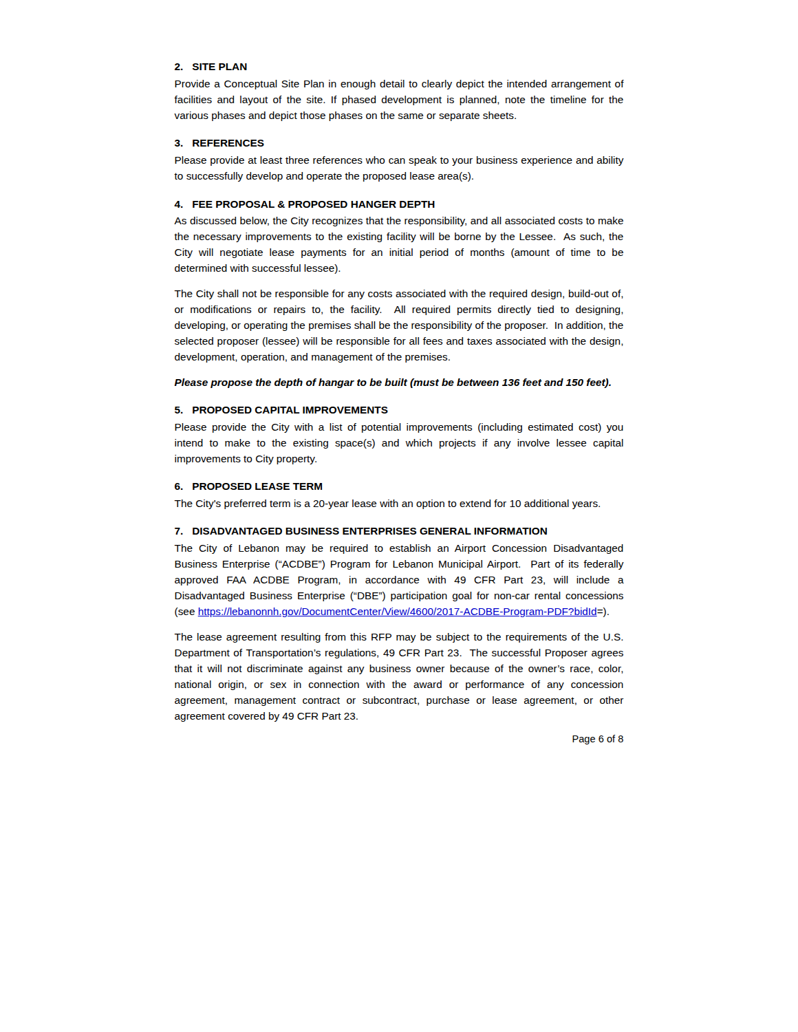2. SITE PLAN
Provide a Conceptual Site Plan in enough detail to clearly depict the intended arrangement of facilities and layout of the site. If phased development is planned, note the timeline for the various phases and depict those phases on the same or separate sheets.
3. REFERENCES
Please provide at least three references who can speak to your business experience and ability to successfully develop and operate the proposed lease area(s).
4. FEE PROPOSAL & PROPOSED HANGER DEPTH
As discussed below, the City recognizes that the responsibility, and all associated costs to make the necessary improvements to the existing facility will be borne by the Lessee. As such, the City will negotiate lease payments for an initial period of months (amount of time to be determined with successful lessee).
The City shall not be responsible for any costs associated with the required design, build-out of, or modifications or repairs to, the facility. All required permits directly tied to designing, developing, or operating the premises shall be the responsibility of the proposer. In addition, the selected proposer (lessee) will be responsible for all fees and taxes associated with the design, development, operation, and management of the premises.
Please propose the depth of hangar to be built (must be between 136 feet and 150 feet).
5. PROPOSED CAPITAL IMPROVEMENTS
Please provide the City with a list of potential improvements (including estimated cost) you intend to make to the existing space(s) and which projects if any involve lessee capital improvements to City property.
6. PROPOSED LEASE TERM
The City's preferred term is a 20-year lease with an option to extend for 10 additional years.
7. DISADVANTAGED BUSINESS ENTERPRISES GENERAL INFORMATION
The City of Lebanon may be required to establish an Airport Concession Disadvantaged Business Enterprise (“ACDBE”) Program for Lebanon Municipal Airport. Part of its federally approved FAA ACDBE Program, in accordance with 49 CFR Part 23, will include a Disadvantaged Business Enterprise (“DBE”) participation goal for non-car rental concessions (see https://lebanonnh.gov/DocumentCenter/View/4600/2017-ACDBE-Program-PDF?bidId=).
The lease agreement resulting from this RFP may be subject to the requirements of the U.S. Department of Transportation’s regulations, 49 CFR Part 23. The successful Proposer agrees that it will not discriminate against any business owner because of the owner’s race, color, national origin, or sex in connection with the award or performance of any concession agreement, management contract or subcontract, purchase or lease agreement, or other agreement covered by 49 CFR Part 23.
Page 6 of 8